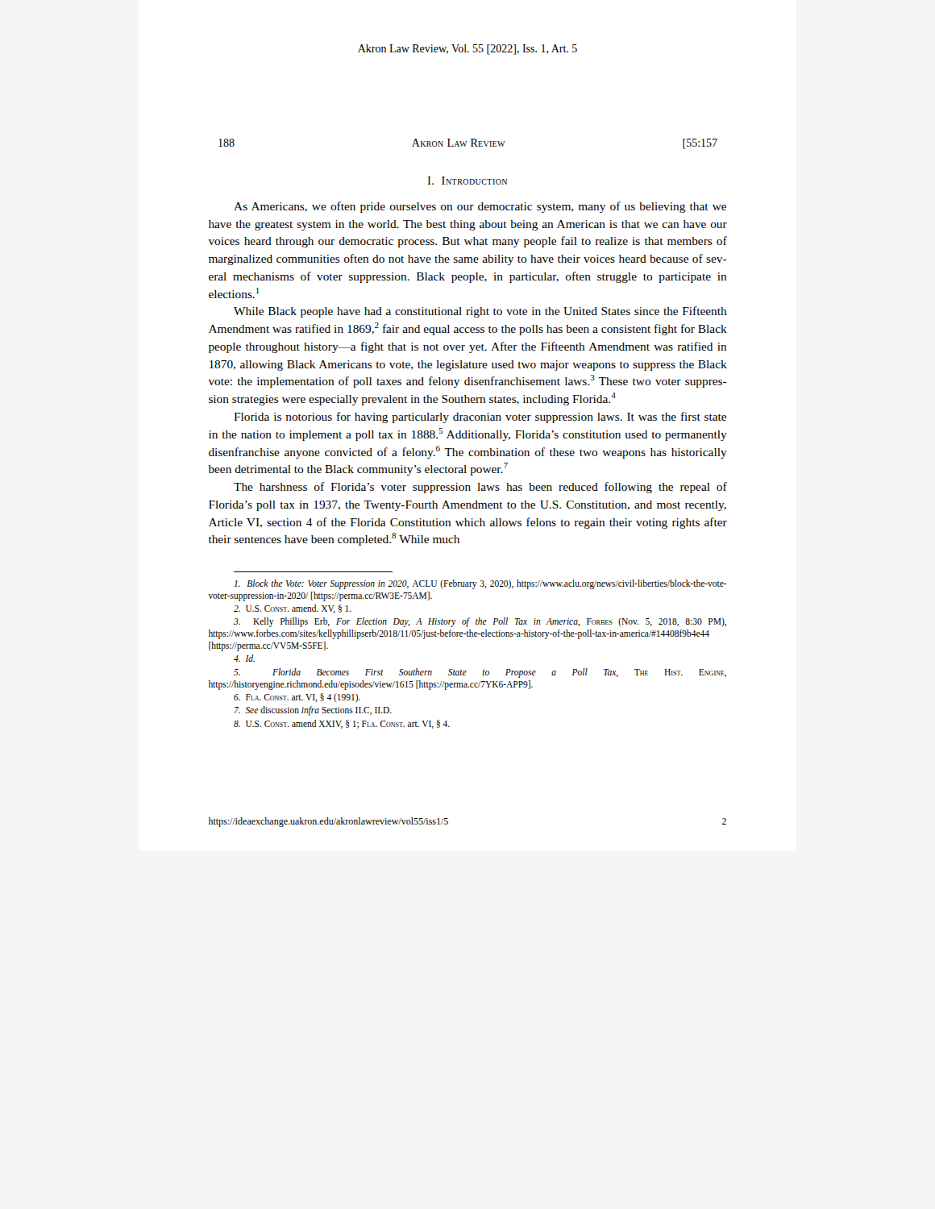Akron Law Review, Vol. 55 [2022], Iss. 1, Art. 5
188 Akron Law Review [55:157
I. Introduction
As Americans, we often pride ourselves on our democratic system, many of us believing that we have the greatest system in the world. The best thing about being an American is that we can have our voices heard through our democratic process. But what many people fail to realize is that members of marginalized communities often do not have the same ability to have their voices heard because of several mechanisms of voter suppression. Black people, in particular, often struggle to participate in elections.1
While Black people have had a constitutional right to vote in the United States since the Fifteenth Amendment was ratified in 1869,2 fair and equal access to the polls has been a consistent fight for Black people throughout history—a fight that is not over yet. After the Fifteenth Amendment was ratified in 1870, allowing Black Americans to vote, the legislature used two major weapons to suppress the Black vote: the implementation of poll taxes and felony disenfranchisement laws.3 These two voter suppression strategies were especially prevalent in the Southern states, including Florida.4
Florida is notorious for having particularly draconian voter suppression laws. It was the first state in the nation to implement a poll tax in 1888.5 Additionally, Florida’s constitution used to permanently disenfranchise anyone convicted of a felony.6 The combination of these two weapons has historically been detrimental to the Black community’s electoral power.7
The harshness of Florida’s voter suppression laws has been reduced following the repeal of Florida’s poll tax in 1937, the Twenty-Fourth Amendment to the U.S. Constitution, and most recently, Article VI, section 4 of the Florida Constitution which allows felons to regain their voting rights after their sentences have been completed.8 While much
1. Block the Vote: Voter Suppression in 2020, ACLU (February 3, 2020), https://www.aclu.org/news/civil-liberties/block-the-vote-voter-suppression-in-2020/ [https://perma.cc/RW3E-75AM].
2. U.S. Const. amend. XV, § 1.
3. Kelly Phillips Erb, For Election Day, A History of the Poll Tax in America, Forbes (Nov. 5, 2018, 8:30 PM), https://www.forbes.com/sites/kellyphillipserb/2018/11/05/just-before-the-elections-a-history-of-the-poll-tax-in-america/#14408f9b4e44 [https://perma.cc/VV5M-S5FE].
4. Id.
5. Florida Becomes First Southern State to Propose a Poll Tax, The Hist. Engine, https://historyengine.richmond.edu/episodes/view/1615 [https://perma.cc/7YK6-APP9].
6. Fla. Const. art. VI, § 4 (1991).
7. See discussion infra Sections II.C, II.D.
8. U.S. Const. amend XXIV, § 1; Fla. Const. art. VI, § 4.
https://ideaexchange.uakron.edu/akronlawreview/vol55/iss1/5 2